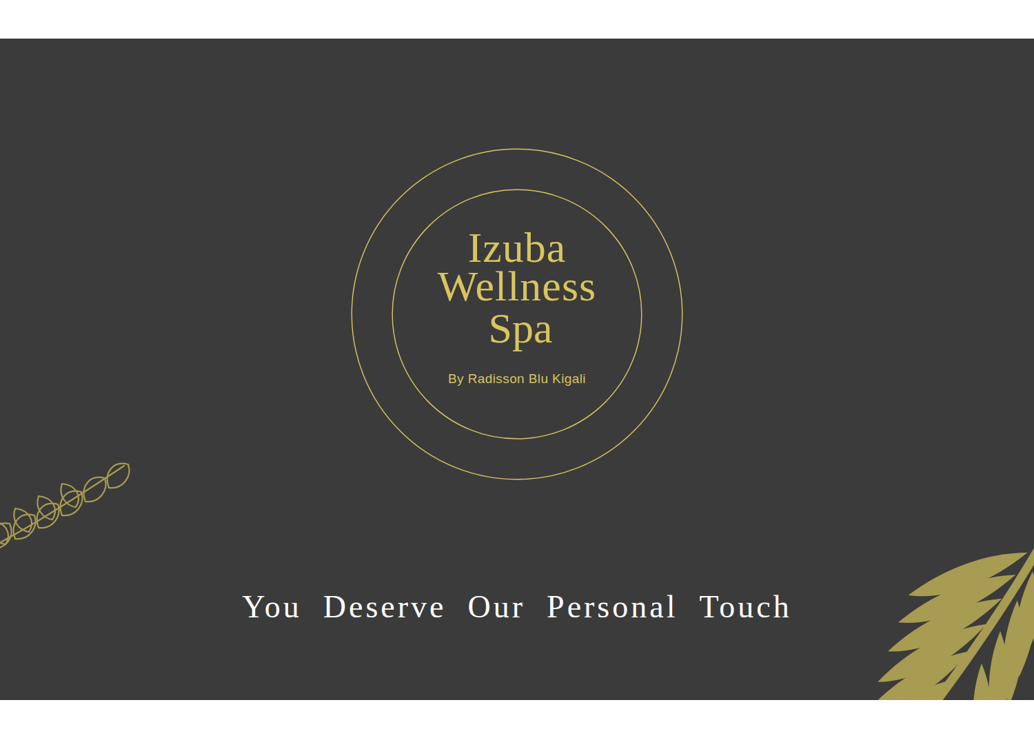Izuba Wellness
Spa
By Radisson Blu Kigali
You Deserve Our Personal Touch